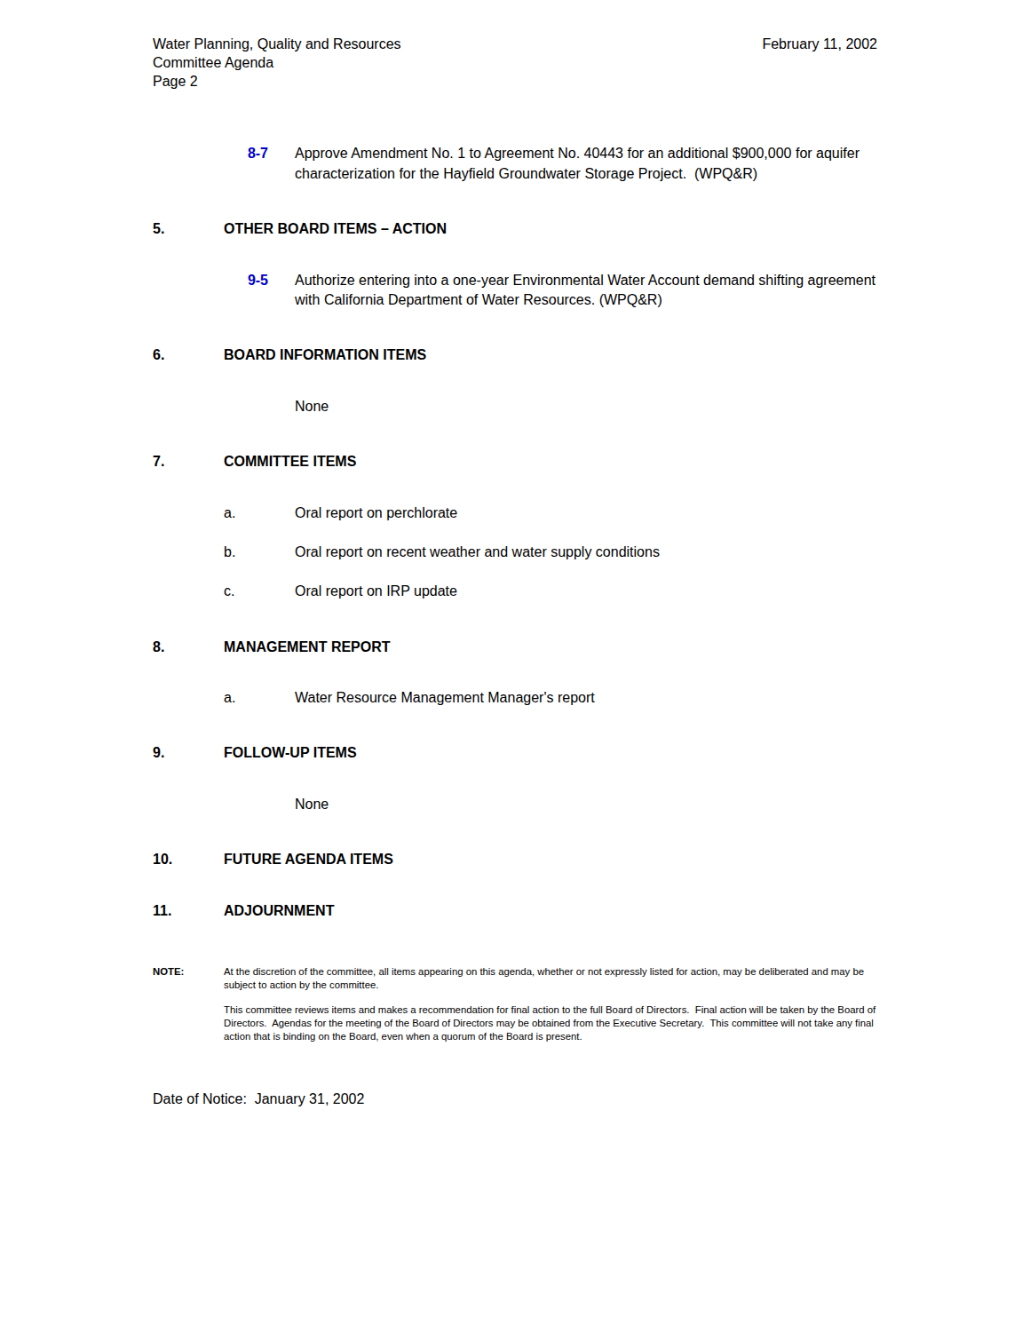Water Planning, Quality and Resources
Committee Agenda
Page 2
February 11, 2002
8-7
Approve Amendment No. 1 to Agreement No. 40443 for an additional $900,000 for aquifer characterization for the Hayfield Groundwater Storage Project. (WPQ&R)
5.
OTHER BOARD ITEMS – ACTION
9-5
Authorize entering into a one-year Environmental Water Account demand shifting agreement with California Department of Water Resources. (WPQ&R)
6.
BOARD INFORMATION ITEMS
None
7.
COMMITTEE ITEMS
a.
Oral report on perchlorate
b.
Oral report on recent weather and water supply conditions
c.
Oral report on IRP update
8.
MANAGEMENT REPORT
a.
Water Resource Management Manager's report
9.
FOLLOW-UP ITEMS
None
10.
FUTURE AGENDA ITEMS
11.
ADJOURNMENT
NOTE:
At the discretion of the committee, all items appearing on this agenda, whether or not expressly listed for action, may be deliberated and may be subject to action by the committee.
This committee reviews items and makes a recommendation for final action to the full Board of Directors. Final action will be taken by the Board of Directors. Agendas for the meeting of the Board of Directors may be obtained from the Executive Secretary. This committee will not take any final action that is binding on the Board, even when a quorum of the Board is present.
Date of Notice: January 31, 2002